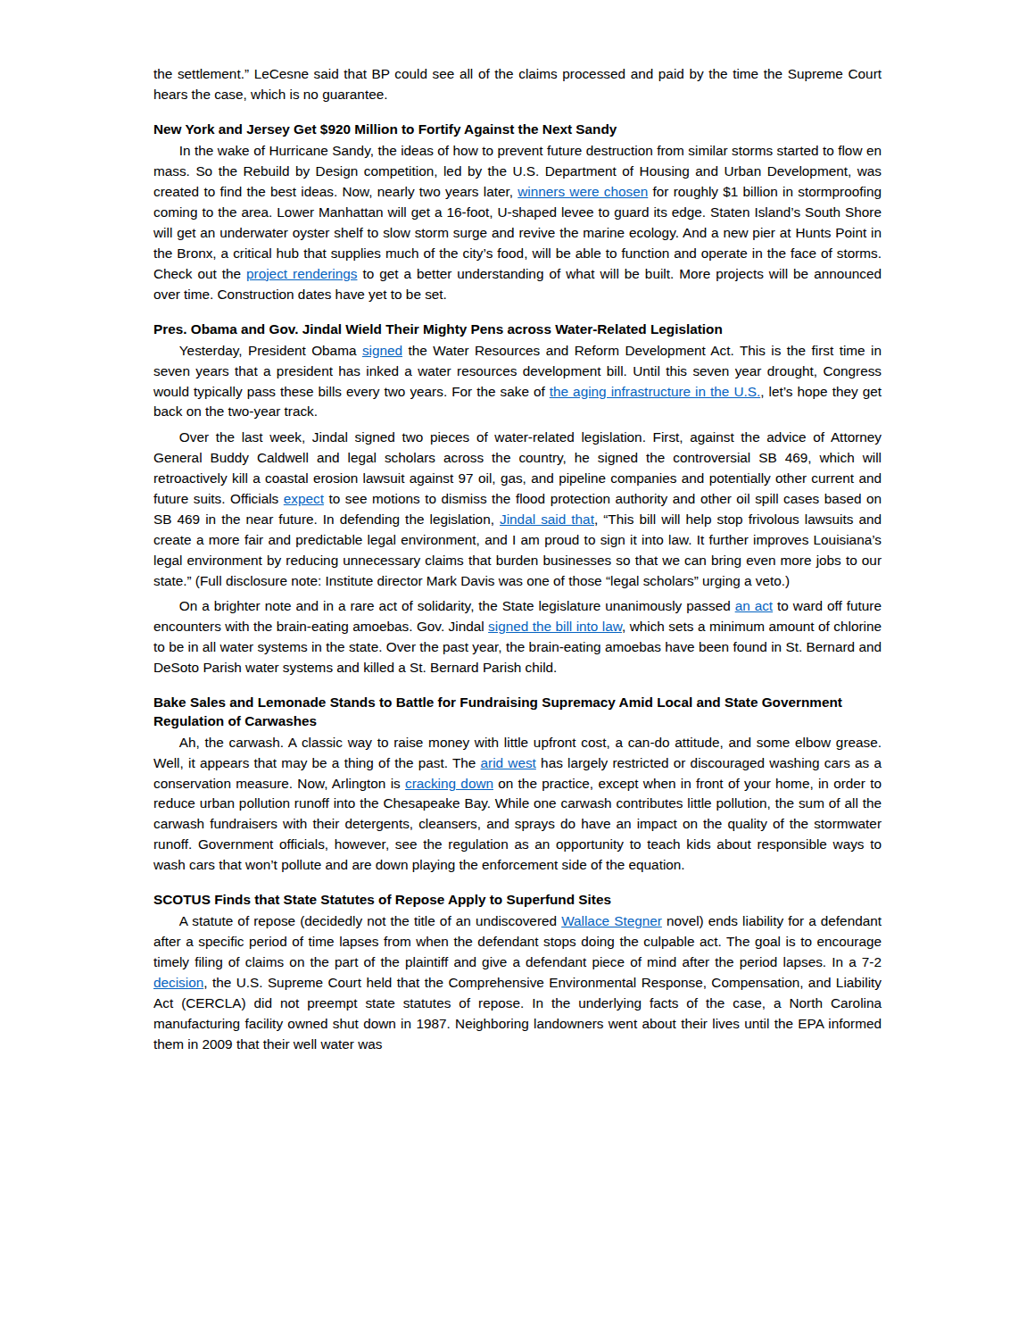the settlement.” LeCesne said that BP could see all of the claims processed and paid by the time the Supreme Court hears the case, which is no guarantee.
New York and Jersey Get $920 Million to Fortify Against the Next Sandy
In the wake of Hurricane Sandy, the ideas of how to prevent future destruction from similar storms started to flow en mass. So the Rebuild by Design competition, led by the U.S. Department of Housing and Urban Development, was created to find the best ideas. Now, nearly two years later, winners were chosen for roughly $1 billion in stormproofing coming to the area. Lower Manhattan will get a 16-foot, U-shaped levee to guard its edge. Staten Island’s South Shore will get an underwater oyster shelf to slow storm surge and revive the marine ecology. And a new pier at Hunts Point in the Bronx, a critical hub that supplies much of the city’s food, will be able to function and operate in the face of storms. Check out the project renderings to get a better understanding of what will be built. More projects will be announced over time. Construction dates have yet to be set.
Pres. Obama and Gov. Jindal Wield Their Mighty Pens across Water-Related Legislation
Yesterday, President Obama signed the Water Resources and Reform Development Act. This is the first time in seven years that a president has inked a water resources development bill. Until this seven year drought, Congress would typically pass these bills every two years. For the sake of the aging infrastructure in the U.S., let’s hope they get back on the two-year track.
Over the last week, Jindal signed two pieces of water-related legislation. First, against the advice of Attorney General Buddy Caldwell and legal scholars across the country, he signed the controversial SB 469, which will retroactively kill a coastal erosion lawsuit against 97 oil, gas, and pipeline companies and potentially other current and future suits. Officials expect to see motions to dismiss the flood protection authority and other oil spill cases based on SB 469 in the near future. In defending the legislation, Jindal said that, “This bill will help stop frivolous lawsuits and create a more fair and predictable legal environment, and I am proud to sign it into law. It further improves Louisiana’s legal environment by reducing unnecessary claims that burden businesses so that we can bring even more jobs to our state.” (Full disclosure note: Institute director Mark Davis was one of those “legal scholars” urging a veto.)
On a brighter note and in a rare act of solidarity, the State legislature unanimously passed an act to ward off future encounters with the brain-eating amoebas. Gov. Jindal signed the bill into law, which sets a minimum amount of chlorine to be in all water systems in the state. Over the past year, the brain-eating amoebas have been found in St. Bernard and DeSoto Parish water systems and killed a St. Bernard Parish child.
Bake Sales and Lemonade Stands to Battle for Fundraising Supremacy Amid Local and State Government Regulation of Carwashes
Ah, the carwash. A classic way to raise money with little upfront cost, a can-do attitude, and some elbow grease. Well, it appears that may be a thing of the past. The arid west has largely restricted or discouraged washing cars as a conservation measure. Now, Arlington is cracking down on the practice, except when in front of your home, in order to reduce urban pollution runoff into the Chesapeake Bay. While one carwash contributes little pollution, the sum of all the carwash fundraisers with their detergents, cleansers, and sprays do have an impact on the quality of the stormwater runoff. Government officials, however, see the regulation as an opportunity to teach kids about responsible ways to wash cars that won’t pollute and are down playing the enforcement side of the equation.
SCOTUS Finds that State Statutes of Repose Apply to Superfund Sites
A statute of repose (decidedly not the title of an undiscovered Wallace Stegner novel) ends liability for a defendant after a specific period of time lapses from when the defendant stops doing the culpable act. The goal is to encourage timely filing of claims on the part of the plaintiff and give a defendant piece of mind after the period lapses. In a 7-2 decision, the U.S. Supreme Court held that the Comprehensive Environmental Response, Compensation, and Liability Act (CERCLA) did not preempt state statutes of repose. In the underlying facts of the case, a North Carolina manufacturing facility owned shut down in 1987. Neighboring landowners went about their lives until the EPA informed them in 2009 that their well water was